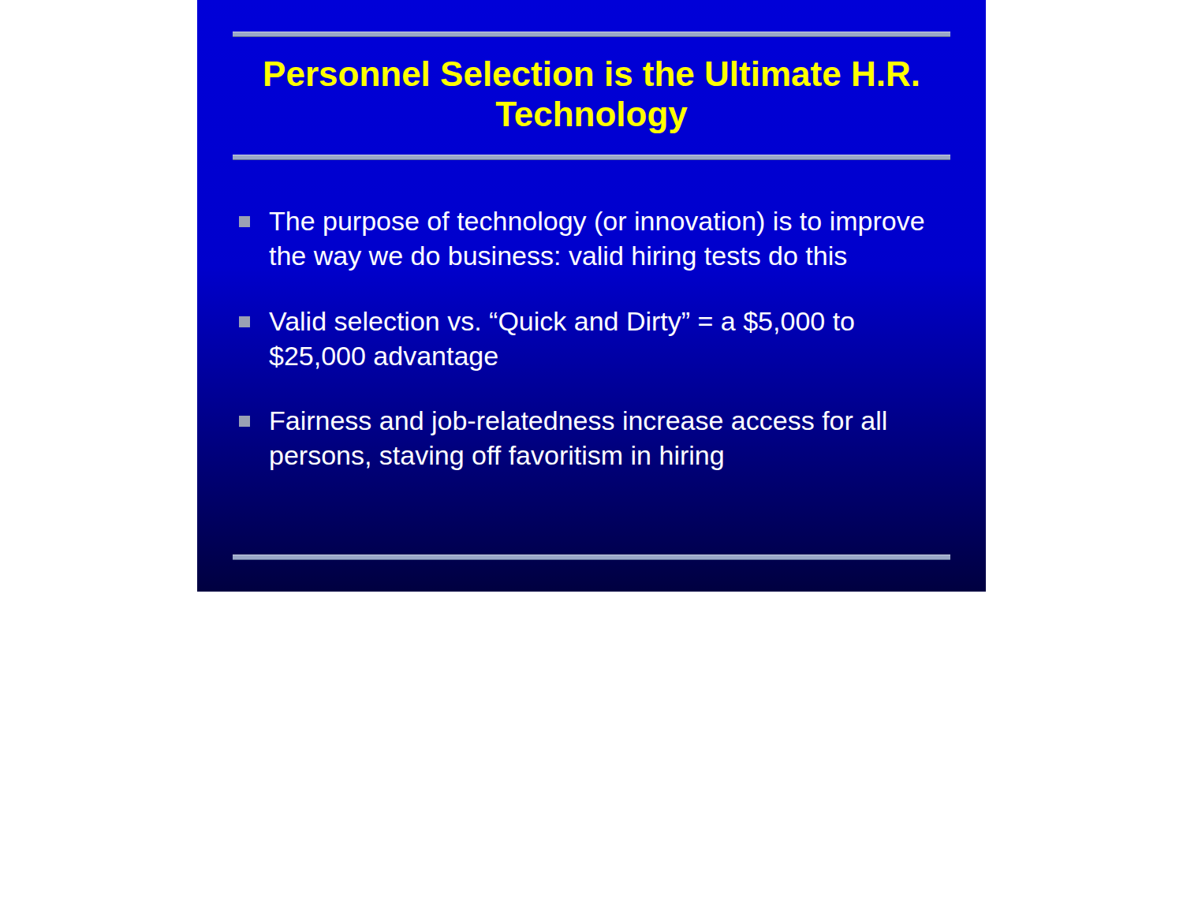Personnel Selection is the Ultimate H.R. Technology
The purpose of technology (or innovation) is to improve the way we do business: valid hiring tests do this
Valid selection vs. “Quick and Dirty” = a $5,000 to $25,000 advantage
Fairness and job-relatedness increase access for all persons, staving off favoritism in hiring